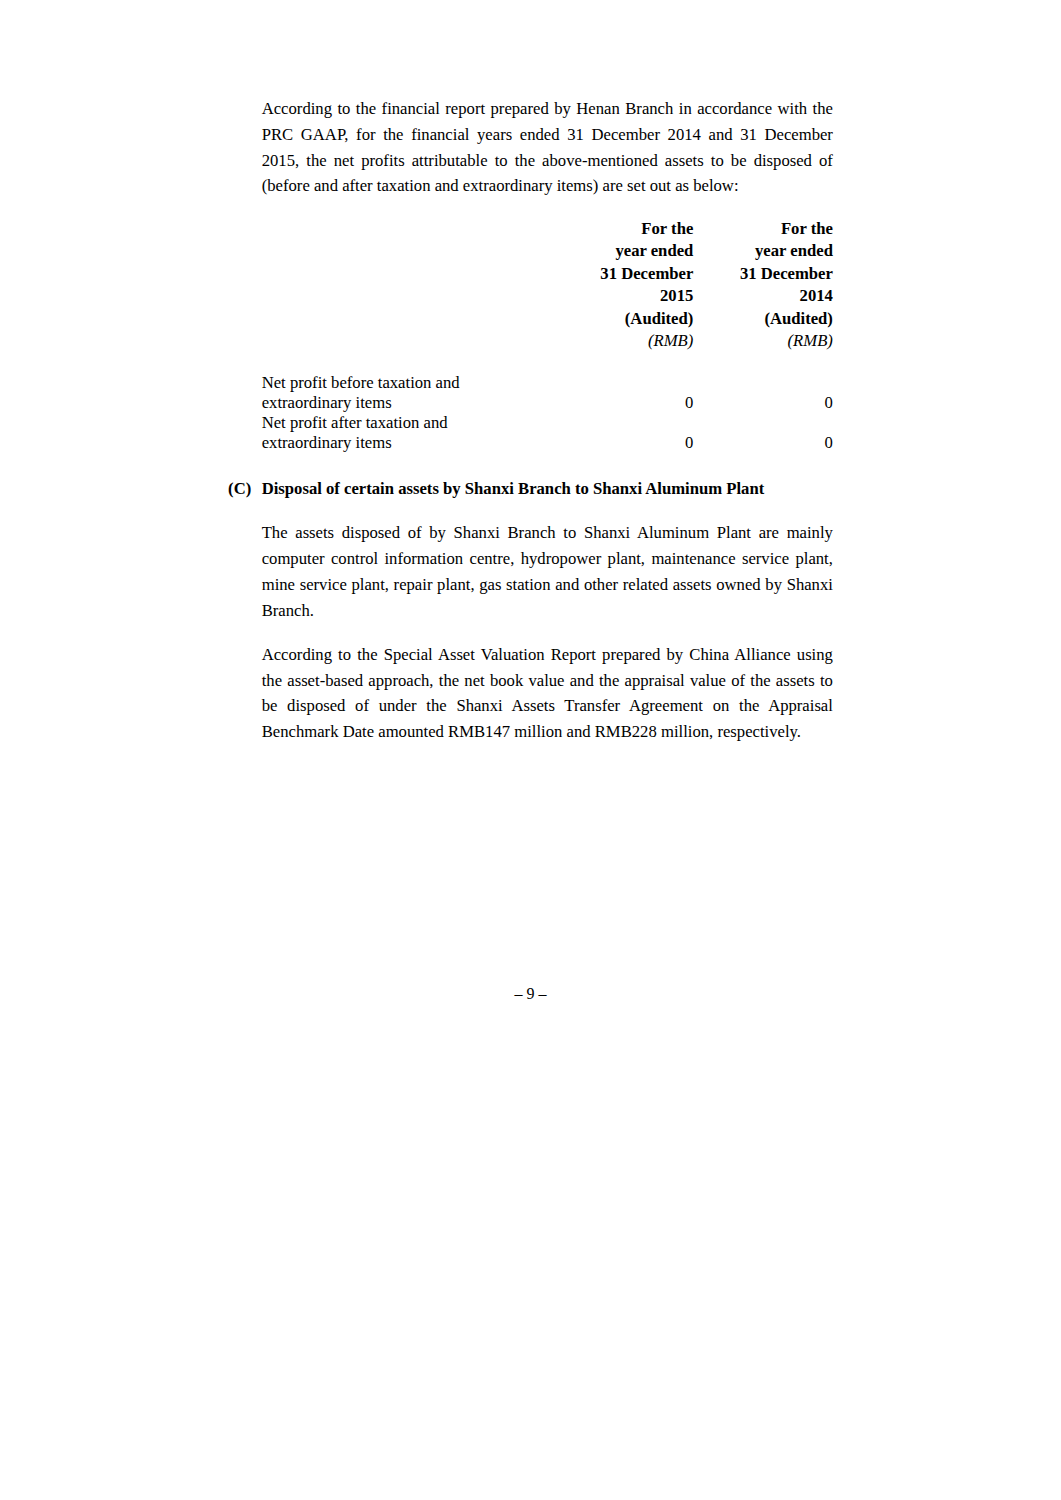According to the financial report prepared by Henan Branch in accordance with the PRC GAAP, for the financial years ended 31 December 2014 and 31 December 2015, the net profits attributable to the above-mentioned assets to be disposed of (before and after taxation and extraordinary items) are set out as below:
| | For the year ended 31 December 2015 (Audited) (RMB) | For the year ended 31 December 2014 (Audited) (RMB) |
| Net profit before taxation and | | |
| extraordinary items | 0 | 0 |
| Net profit after taxation and | | |
| extraordinary items | 0 | 0 |
(C) Disposal of certain assets by Shanxi Branch to Shanxi Aluminum Plant
The assets disposed of by Shanxi Branch to Shanxi Aluminum Plant are mainly computer control information centre, hydropower plant, maintenance service plant, mine service plant, repair plant, gas station and other related assets owned by Shanxi Branch.
According to the Special Asset Valuation Report prepared by China Alliance using the asset-based approach, the net book value and the appraisal value of the assets to be disposed of under the Shanxi Assets Transfer Agreement on the Appraisal Benchmark Date amounted RMB147 million and RMB228 million, respectively.
– 9 –